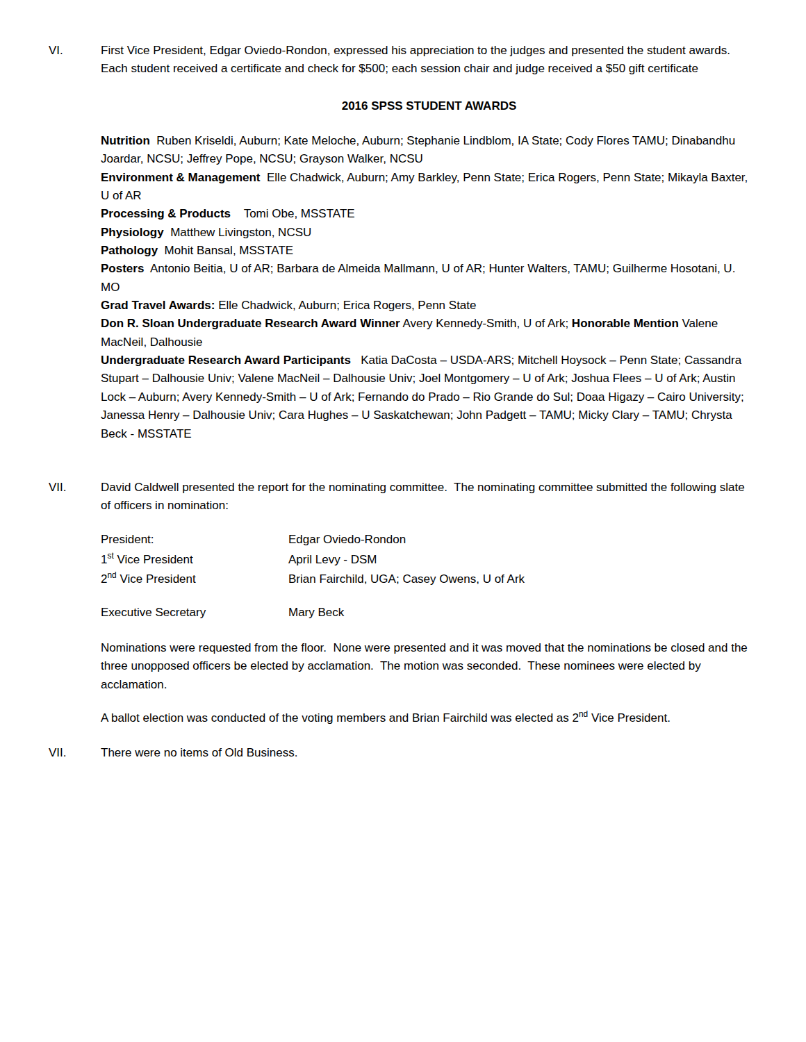VI.
First Vice President, Edgar Oviedo-Rondon, expressed his appreciation to the judges and presented the student awards. Each student received a certificate and check for $500; each session chair and judge received a $50 gift certificate
2016 SPSS STUDENT AWARDS
Nutrition Ruben Kriseldi, Auburn; Kate Meloche, Auburn; Stephanie Lindblom, IA State; Cody Flores TAMU; Dinabandhu Joardar, NCSU; Jeffrey Pope, NCSU; Grayson Walker, NCSU
Environment & Management Elle Chadwick, Auburn; Amy Barkley, Penn State; Erica Rogers, Penn State; Mikayla Baxter, U of AR
Processing & Products Tomi Obe, MSSTATE
Physiology Matthew Livingston, NCSU
Pathology Mohit Bansal, MSSTATE
Posters Antonio Beitia, U of AR; Barbara de Almeida Mallmann, U of AR; Hunter Walters, TAMU; Guilherme Hosotani, U. MO
Grad Travel Awards: Elle Chadwick, Auburn; Erica Rogers, Penn State
Don R. Sloan Undergraduate Research Award Winner Avery Kennedy-Smith, U of Ark; Honorable Mention Valene MacNeil, Dalhousie
Undergraduate Research Award Participants Katia DaCosta – USDA-ARS; Mitchell Hoysock – Penn State; Cassandra Stupart – Dalhousie Univ; Valene MacNeil – Dalhousie Univ; Joel Montgomery – U of Ark; Joshua Flees – U of Ark; Austin Lock – Auburn; Avery Kennedy-Smith – U of Ark; Fernando do Prado – Rio Grande do Sul; Doaa Higazy – Cairo University; Janessa Henry – Dalhousie Univ; Cara Hughes – U Saskatchewan; John Padgett – TAMU; Micky Clary – TAMU; Chrysta Beck - MSSTATE
VII.
David Caldwell presented the report for the nominating committee. The nominating committee submitted the following slate of officers in nomination:
| President: | Edgar Oviedo-Rondon |
| 1 st Vice President | April Levy - DSM |
| 2 nd Vice President | Brian Fairchild, UGA; Casey Owens, U of Ark |
| Executive Secretary | Mary Beck |
Nominations were requested from the floor. None were presented and it was moved that the nominations be closed and the three unopposed officers be elected by acclamation. The motion was seconded. These nominees were elected by acclamation.
A ballot election was conducted of the voting members and Brian Fairchild was elected as 2nd Vice President.
VII.
There were no items of Old Business.